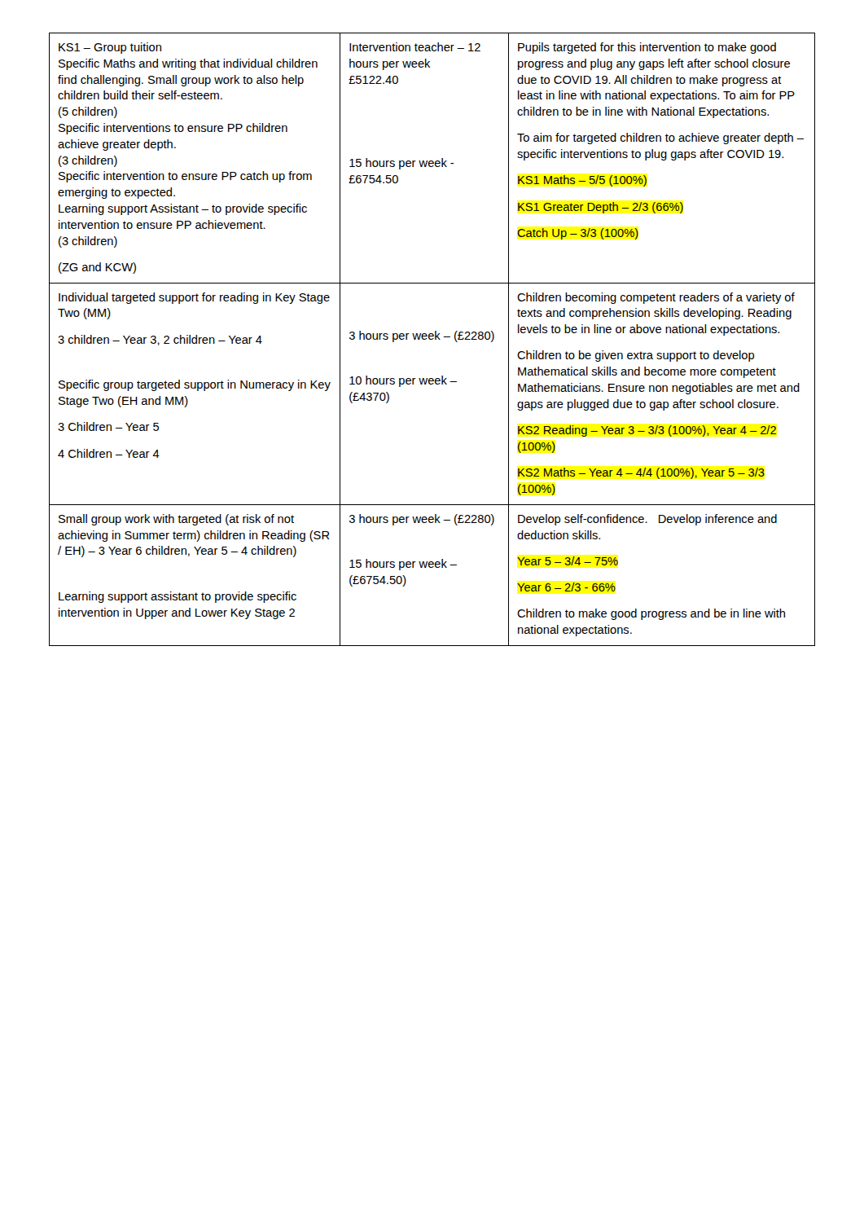| KS1 – Group tuition Specific Maths and writing that individual children find challenging. Small group work to also help children build their self-esteem. (5 children) Specific interventions to ensure PP children achieve greater depth. (3 children) Specific intervention to ensure PP catch up from emerging to expected. Learning support Assistant – to provide specific intervention to ensure PP achievement. (3 children) (ZG and KCW) | Intervention teacher – 12 hours per week £5122.40 15 hours per week - £6754.50 | Pupils targeted for this intervention to make good progress and plug any gaps left after school closure due to COVID 19. All children to make progress at least in line with national expectations. To aim for PP children to be in line with National Expectations. To aim for targeted children to achieve greater depth – specific interventions to plug gaps after COVID 19. KS1 Maths – 5/5 (100%) KS1 Greater Depth – 2/3 (66%) Catch Up – 3/3 (100%) |
| Individual targeted support for reading in Key Stage Two (MM) 3 children – Year 3, 2 children – Year 4 Specific group targeted support in Numeracy in Key Stage Two (EH and MM) 3 Children – Year 5 4 Children – Year 4 | 3 hours per week – (£2280) 10 hours per week – (£4370) | Children becoming competent readers of a variety of texts and comprehension skills developing. Reading levels to be in line or above national expectations. Children to be given extra support to develop Mathematical skills and become more competent Mathematicians. Ensure non negotiables are met and gaps are plugged due to gap after school closure. KS2 Reading – Year 3 – 3/3 (100%), Year 4 – 2/2 (100%) KS2 Maths – Year 4 – 4/4 (100%), Year 5 – 3/3 (100%) |
| Small group work with targeted (at risk of not achieving in Summer term) children in Reading (SR / EH) – 3 Year 6 children, Year 5 – 4 children) Learning support assistant to provide specific intervention in Upper and Lower Key Stage 2 | 3 hours per week – (£2280) 15 hours per week – (£6754.50) | Develop self-confidence. Develop inference and deduction skills. Year 5 – 3/4 – 75% Year 6 – 2/3 - 66% Children to make good progress and be in line with national expectations. |